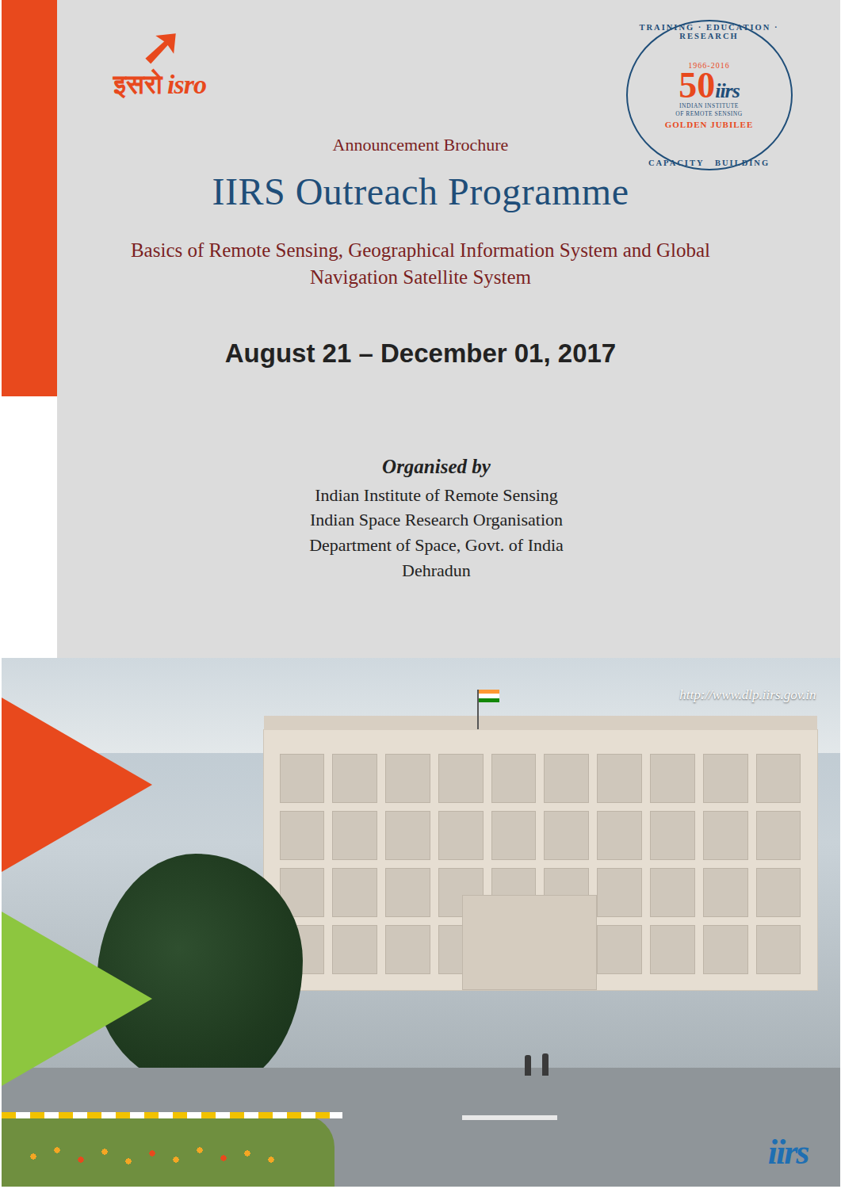➚
इसरो isro
TRAINING · EDUCATION · RESEARCH CAPACITY BUILDING
1966-2016
50iirs
INDIAN INSTITUTE
OF REMOTE SENSING
GOLDEN JUBILEE
Announcement Brochure
IIRS Outreach Programme
Basics of Remote Sensing, Geographical Information System and Global Navigation Satellite System
August 21 – December 01, 2017
Organised by
Indian Institute of Remote Sensing
Indian Space Research Organisation
Department of Space, Govt. of India
Dehradun
http://www.dlp.iirs.gov.in
iirs